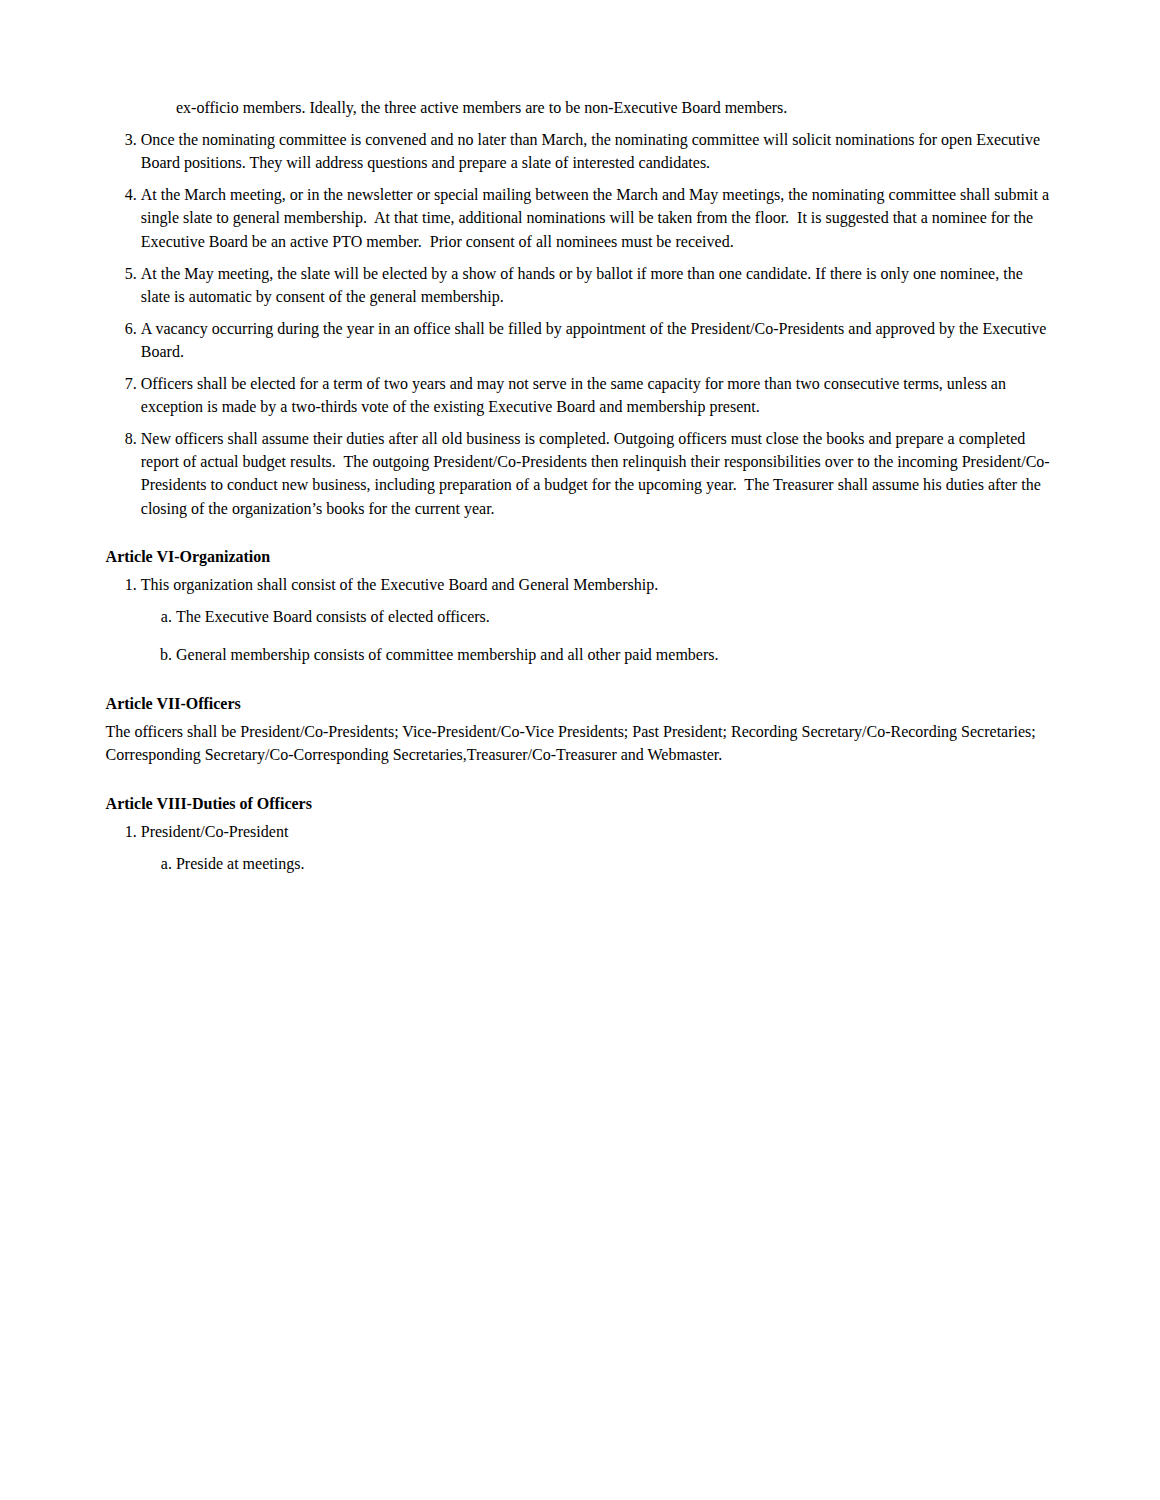ex-officio members. Ideally, the three active members are to be non-Executive Board members.
Once the nominating committee is convened and no later than March, the nominating committee will solicit nominations for open Executive Board positions. They will address questions and prepare a slate of interested candidates.
At the March meeting, or in the newsletter or special mailing between the March and May meetings, the nominating committee shall submit a single slate to general membership. At that time, additional nominations will be taken from the floor. It is suggested that a nominee for the Executive Board be an active PTO member. Prior consent of all nominees must be received.
At the May meeting, the slate will be elected by a show of hands or by ballot if more than one candidate. If there is only one nominee, the slate is automatic by consent of the general membership.
A vacancy occurring during the year in an office shall be filled by appointment of the President/Co-Presidents and approved by the Executive Board.
Officers shall be elected for a term of two years and may not serve in the same capacity for more than two consecutive terms, unless an exception is made by a two-thirds vote of the existing Executive Board and membership present.
New officers shall assume their duties after all old business is completed. Outgoing officers must close the books and prepare a completed report of actual budget results. The outgoing President/Co-Presidents then relinquish their responsibilities over to the incoming President/Co-Presidents to conduct new business, including preparation of a budget for the upcoming year. The Treasurer shall assume his duties after the closing of the organization’s books for the current year.
Article VI-Organization
This organization shall consist of the Executive Board and General Membership.
The Executive Board consists of elected officers.
General membership consists of committee membership and all other paid members.
Article VII-Officers
The officers shall be President/Co-Presidents; Vice-President/Co-Vice Presidents; Past President; Recording Secretary/Co-Recording Secretaries; Corresponding Secretary/Co-Corresponding Secretaries,Treasurer/Co-Treasurer and Webmaster.
Article VIII-Duties of Officers
President/Co-President
Preside at meetings.